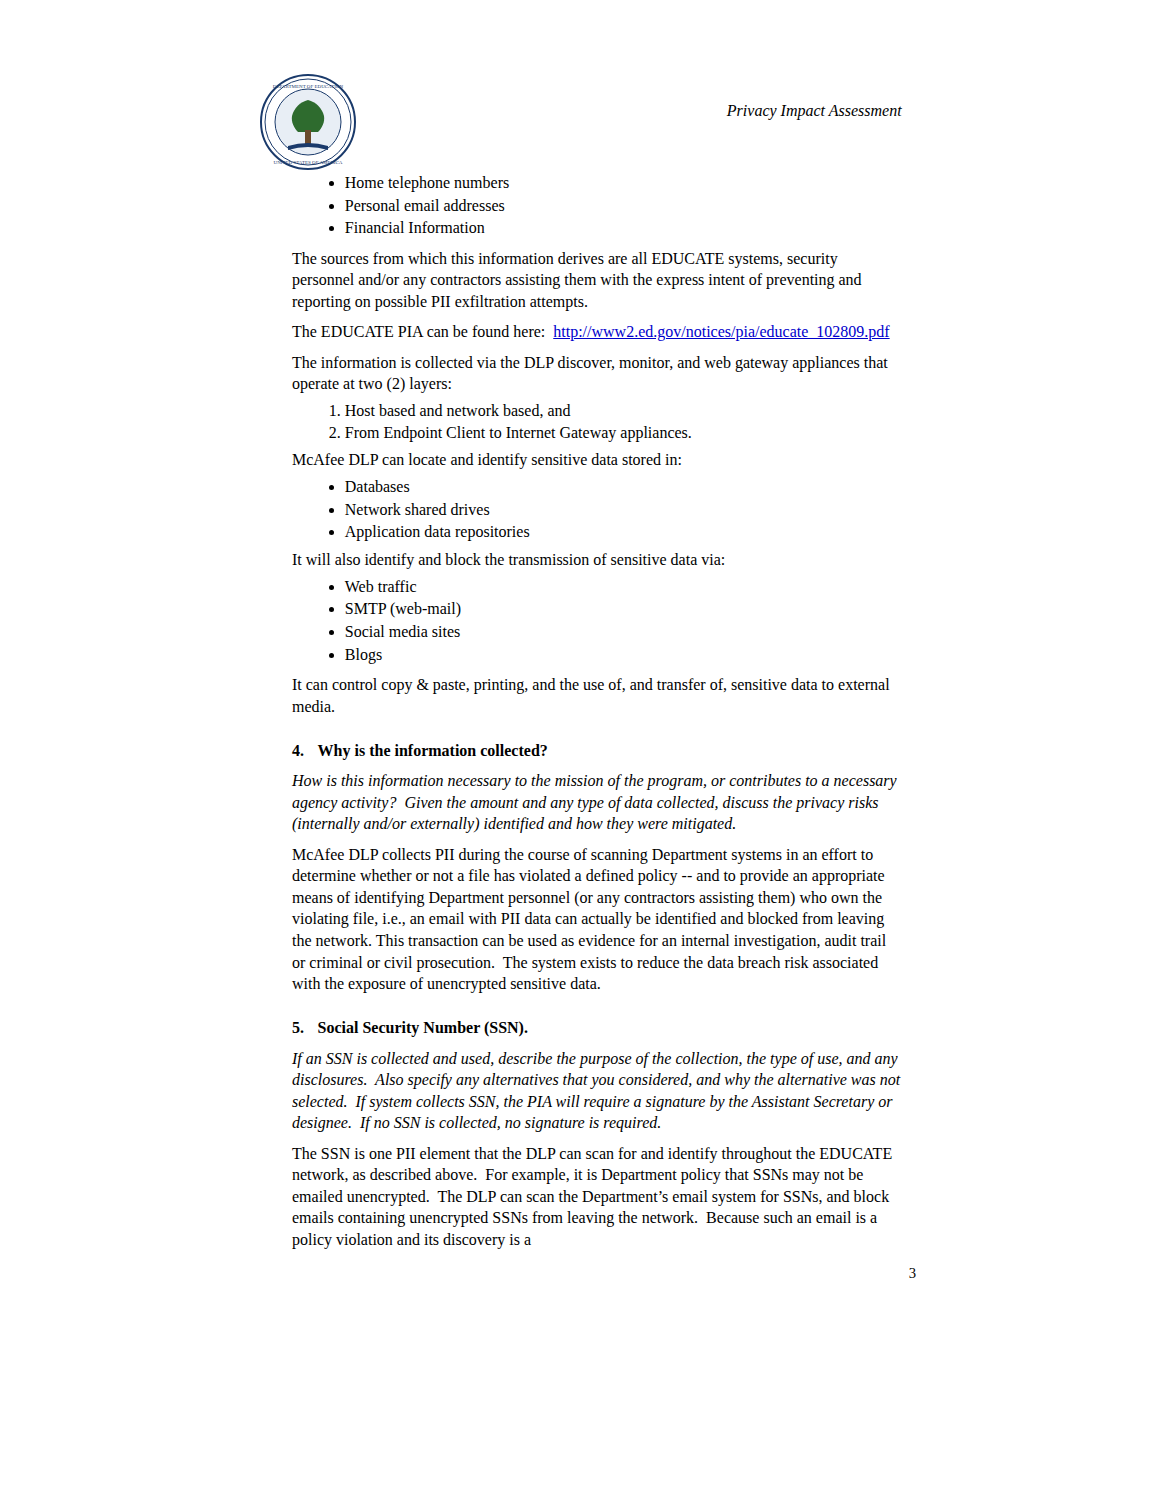DEPARTMENT OF EDUCATION UNITED STATES OF AMERICA
Privacy Impact Assessment
Home telephone numbers
Personal email addresses
Financial Information
The sources from which this information derives are all EDUCATE systems, security personnel and/or any contractors assisting them with the express intent of preventing and reporting on possible PII exfiltration attempts.
The EDUCATE PIA can be found here: http://www2.ed.gov/notices/pia/educate_102809.pdf
The information is collected via the DLP discover, monitor, and web gateway appliances that operate at two (2) layers:
Host based and network based, and
From Endpoint Client to Internet Gateway appliances.
McAfee DLP can locate and identify sensitive data stored in:
Databases
Network shared drives
Application data repositories
It will also identify and block the transmission of sensitive data via:
Web traffic
SMTP (web-mail)
Social media sites
Blogs
It can control copy & paste, printing, and the use of, and transfer of, sensitive data to external media.
4. Why is the information collected?
How is this information necessary to the mission of the program, or contributes to a necessary agency activity? Given the amount and any type of data collected, discuss the privacy risks (internally and/or externally) identified and how they were mitigated.
McAfee DLP collects PII during the course of scanning Department systems in an effort to determine whether or not a file has violated a defined policy -- and to provide an appropriate means of identifying Department personnel (or any contractors assisting them) who own the violating file, i.e., an email with PII data can actually be identified and blocked from leaving the network. This transaction can be used as evidence for an internal investigation, audit trail or criminal or civil prosecution. The system exists to reduce the data breach risk associated with the exposure of unencrypted sensitive data.
5. Social Security Number (SSN).
If an SSN is collected and used, describe the purpose of the collection, the type of use, and any disclosures. Also specify any alternatives that you considered, and why the alternative was not selected. If system collects SSN, the PIA will require a signature by the Assistant Secretary or designee. If no SSN is collected, no signature is required.
The SSN is one PII element that the DLP can scan for and identify throughout the EDUCATE network, as described above. For example, it is Department policy that SSNs may not be emailed unencrypted. The DLP can scan the Department’s email system for SSNs, and block emails containing unencrypted SSNs from leaving the network. Because such an email is a policy violation and its discovery is a
3